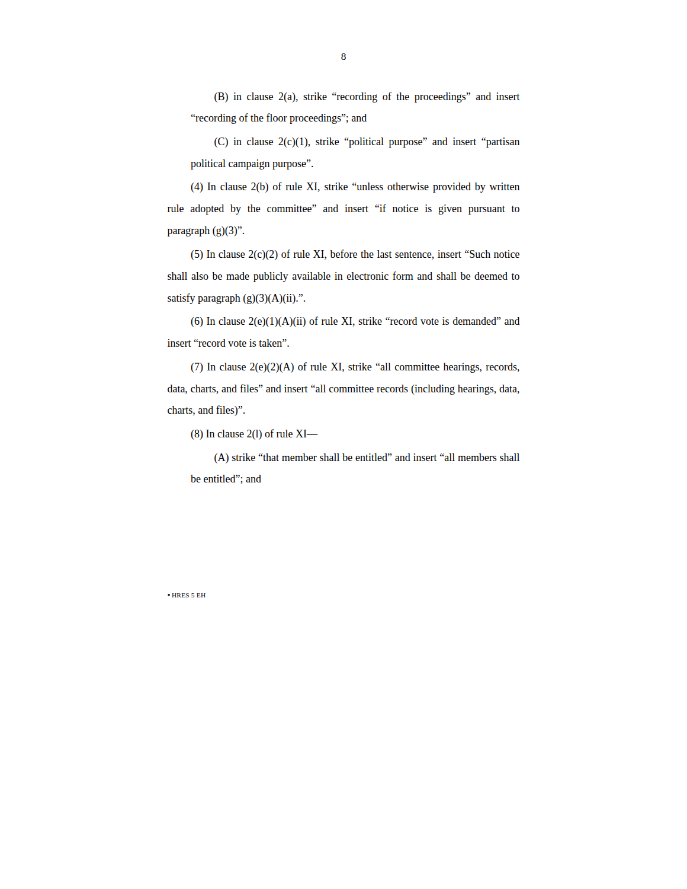8
(B) in clause 2(a), strike “recording of the proceedings” and insert “recording of the floor proceedings”; and
(C) in clause 2(c)(1), strike “political purpose” and insert “partisan political campaign purpose”.
(4) In clause 2(b) of rule XI, strike “unless otherwise provided by written rule adopted by the committee” and insert “if notice is given pursuant to paragraph (g)(3)”.
(5) In clause 2(c)(2) of rule XI, before the last sentence, insert “Such notice shall also be made publicly available in electronic form and shall be deemed to satisfy paragraph (g)(3)(A)(ii).”.
(6) In clause 2(e)(1)(A)(ii) of rule XI, strike “record vote is demanded” and insert “record vote is taken”.
(7) In clause 2(e)(2)(A) of rule XI, strike “all committee hearings, records, data, charts, and files” and insert “all committee records (including hearings, data, charts, and files)”.
(8) In clause 2(l) of rule XI—
(A) strike “that member shall be entitled” and insert “all members shall be entitled”; and
•HRES 5 EH